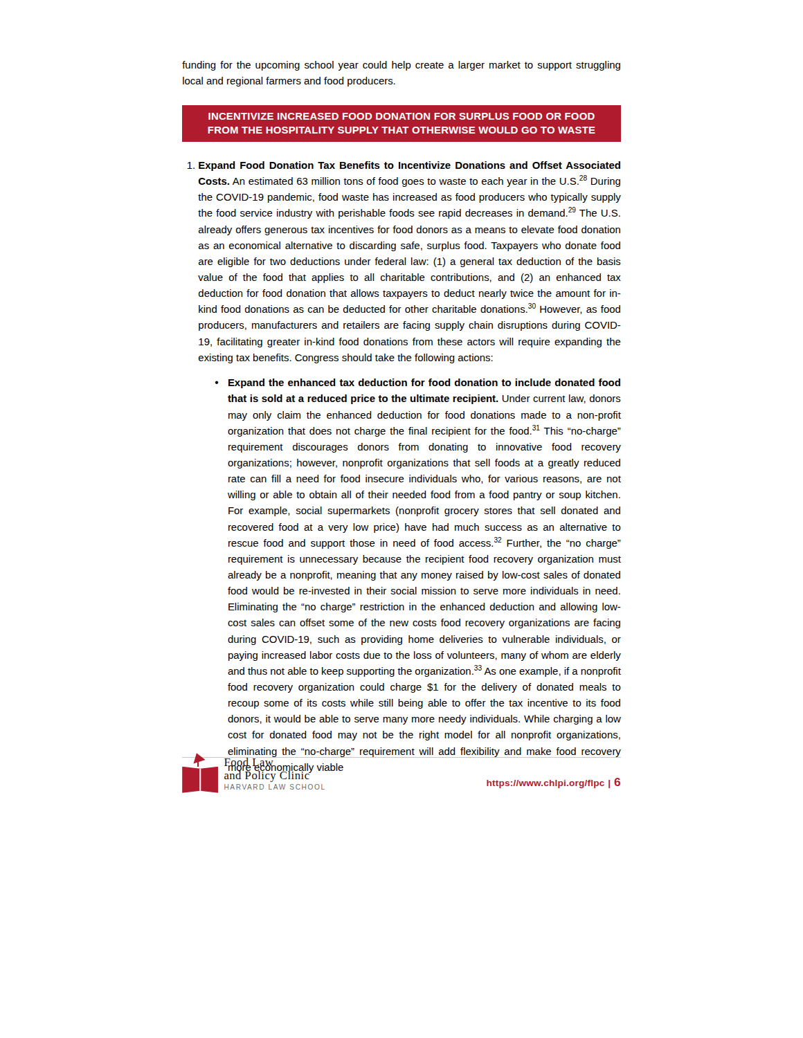funding for the upcoming school year could help create a larger market to support struggling local and regional farmers and food producers.
Incentivize Increased Food Donation for Surplus Food or Food
from the Hospitality Supply that Otherwise Would Go to Waste
Expand Food Donation Tax Benefits to Incentivize Donations and Offset Associated Costs. An estimated 63 million tons of food goes to waste to each year in the U.S.28 During the COVID-19 pandemic, food waste has increased as food producers who typically supply the food service industry with perishable foods see rapid decreases in demand.29 The U.S. already offers generous tax incentives for food donors as a means to elevate food donation as an economical alternative to discarding safe, surplus food. Taxpayers who donate food are eligible for two deductions under federal law: (1) a general tax deduction of the basis value of the food that applies to all charitable contributions, and (2) an enhanced tax deduction for food donation that allows taxpayers to deduct nearly twice the amount for in-kind food donations as can be deducted for other charitable donations.30 However, as food producers, manufacturers and retailers are facing supply chain disruptions during COVID-19, facilitating greater in-kind food donations from these actors will require expanding the existing tax benefits. Congress should take the following actions:
Expand the enhanced tax deduction for food donation to include donated food that is sold at a reduced price to the ultimate recipient. Under current law, donors may only claim the enhanced deduction for food donations made to a non-profit organization that does not charge the final recipient for the food.31 This “no-charge” requirement discourages donors from donating to innovative food recovery organizations; however, nonprofit organizations that sell foods at a greatly reduced rate can fill a need for food insecure individuals who, for various reasons, are not willing or able to obtain all of their needed food from a food pantry or soup kitchen. For example, social supermarkets (nonprofit grocery stores that sell donated and recovered food at a very low price) have had much success as an alternative to rescue food and support those in need of food access.32 Further, the “no charge” requirement is unnecessary because the recipient food recovery organization must already be a nonprofit, meaning that any money raised by low-cost sales of donated food would be re-invested in their social mission to serve more individuals in need. Eliminating the “no charge” restriction in the enhanced deduction and allowing low-cost sales can offset some of the new costs food recovery organizations are facing during COVID-19, such as providing home deliveries to vulnerable individuals, or paying increased labor costs due to the loss of volunteers, many of whom are elderly and thus not able to keep supporting the organization.33 As one example, if a nonprofit food recovery organization could charge $1 for the delivery of donated meals to recoup some of its costs while still being able to offer the tax incentive to its food donors, it would be able to serve many more needy individuals. While charging a low cost for donated food may not be the right model for all nonprofit organizations, eliminating the “no-charge” requirement will add flexibility and make food recovery more economically viable
Food Law
and Policy Clinic
HARVARD LAW SCHOOL
https://www.chlpi.org/flpc|6